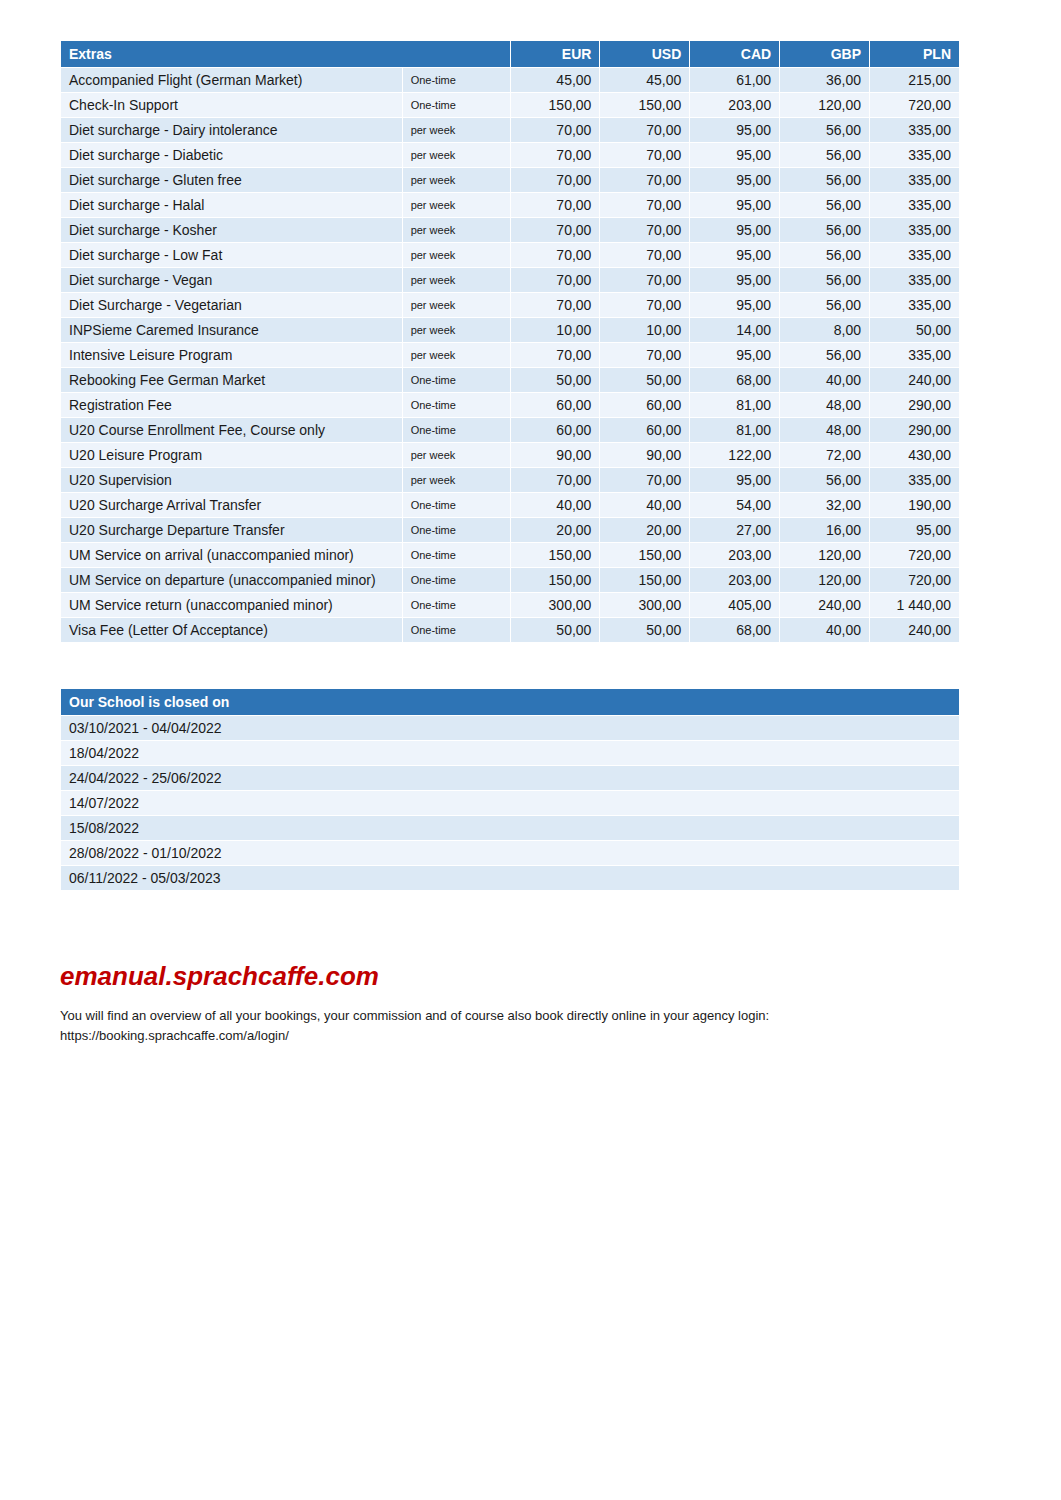| Extras | EUR | USD | CAD | GBP | PLN |
| --- | --- | --- | --- | --- | --- |
| Accompanied Flight (German Market) | One-time | 45,00 | 45,00 | 61,00 | 36,00 | 215,00 |
| Check-In Support | One-time | 150,00 | 150,00 | 203,00 | 120,00 | 720,00 |
| Diet surcharge - Dairy intolerance | per week | 70,00 | 70,00 | 95,00 | 56,00 | 335,00 |
| Diet surcharge - Diabetic | per week | 70,00 | 70,00 | 95,00 | 56,00 | 335,00 |
| Diet surcharge - Gluten free | per week | 70,00 | 70,00 | 95,00 | 56,00 | 335,00 |
| Diet surcharge - Halal | per week | 70,00 | 70,00 | 95,00 | 56,00 | 335,00 |
| Diet surcharge - Kosher | per week | 70,00 | 70,00 | 95,00 | 56,00 | 335,00 |
| Diet surcharge - Low Fat | per week | 70,00 | 70,00 | 95,00 | 56,00 | 335,00 |
| Diet surcharge - Vegan | per week | 70,00 | 70,00 | 95,00 | 56,00 | 335,00 |
| Diet Surcharge - Vegetarian | per week | 70,00 | 70,00 | 95,00 | 56,00 | 335,00 |
| INPSieme Caremed Insurance | per week | 10,00 | 10,00 | 14,00 | 8,00 | 50,00 |
| Intensive Leisure Program | per week | 70,00 | 70,00 | 95,00 | 56,00 | 335,00 |
| Rebooking Fee German Market | One-time | 50,00 | 50,00 | 68,00 | 40,00 | 240,00 |
| Registration Fee | One-time | 60,00 | 60,00 | 81,00 | 48,00 | 290,00 |
| U20 Course Enrollment Fee, Course only | One-time | 60,00 | 60,00 | 81,00 | 48,00 | 290,00 |
| U20 Leisure Program | per week | 90,00 | 90,00 | 122,00 | 72,00 | 430,00 |
| U20 Supervision | per week | 70,00 | 70,00 | 95,00 | 56,00 | 335,00 |
| U20 Surcharge Arrival Transfer | One-time | 40,00 | 40,00 | 54,00 | 32,00 | 190,00 |
| U20 Surcharge Departure Transfer | One-time | 20,00 | 20,00 | 27,00 | 16,00 | 95,00 |
| UM Service on arrival (unaccompanied minor) | One-time | 150,00 | 150,00 | 203,00 | 120,00 | 720,00 |
| UM Service on departure (unaccompanied minor) | One-time | 150,00 | 150,00 | 203,00 | 120,00 | 720,00 |
| UM Service return (unaccompanied minor) | One-time | 300,00 | 300,00 | 405,00 | 240,00 | 1 440,00 |
| Visa Fee (Letter Of Acceptance) | One-time | 50,00 | 50,00 | 68,00 | 40,00 | 240,00 |
| Our School is closed on |
| --- |
| 03/10/2021 - 04/04/2022 |
| 18/04/2022 |
| 24/04/2022 - 25/06/2022 |
| 14/07/2022 |
| 15/08/2022 |
| 28/08/2022 - 01/10/2022 |
| 06/11/2022 - 05/03/2023 |
emanual.sprachcaffe.com
You will find an overview of all your bookings, your commission and of course also book directly online in your agency login:
https://booking.sprachcaffe.com/a/login/